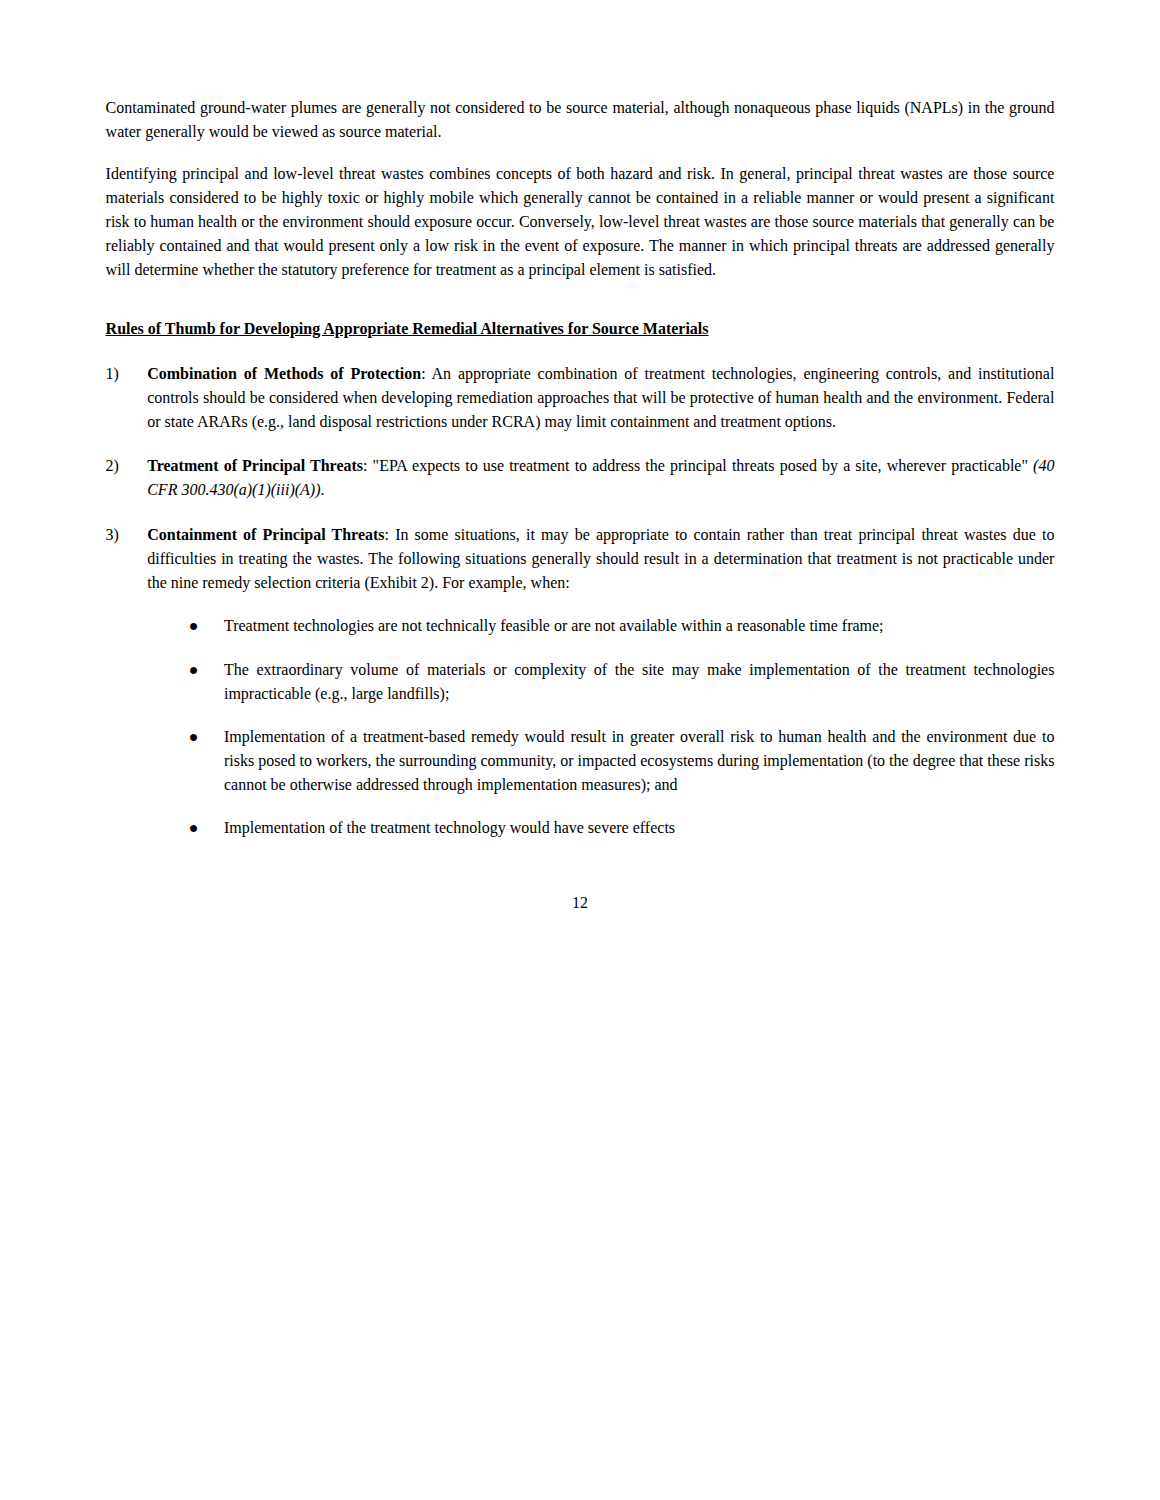Contaminated ground-water plumes are generally not considered to be source material, although nonaqueous phase liquids (NAPLs) in the ground water generally would be viewed as source material.
Identifying principal and low-level threat wastes combines concepts of both hazard and risk. In general, principal threat wastes are those source materials considered to be highly toxic or highly mobile which generally cannot be contained in a reliable manner or would present a significant risk to human health or the environment should exposure occur. Conversely, low-level threat wastes are those source materials that generally can be reliably contained and that would present only a low risk in the event of exposure. The manner in which principal threats are addressed generally will determine whether the statutory preference for treatment as a principal element is satisfied.
Rules of Thumb for Developing Appropriate Remedial Alternatives for Source Materials
1) Combination of Methods of Protection: An appropriate combination of treatment technologies, engineering controls, and institutional controls should be considered when developing remediation approaches that will be protective of human health and the environment. Federal or state ARARs (e.g., land disposal restrictions under RCRA) may limit containment and treatment options.
2) Treatment of Principal Threats: "EPA expects to use treatment to address the principal threats posed by a site, wherever practicable" (40 CFR 300.430(a)(1)(iii)(A)).
3) Containment of Principal Threats: In some situations, it may be appropriate to contain rather than treat principal threat wastes due to difficulties in treating the wastes. The following situations generally should result in a determination that treatment is not practicable under the nine remedy selection criteria (Exhibit 2). For example, when:
● Treatment technologies are not technically feasible or are not available within a reasonable time frame;
● The extraordinary volume of materials or complexity of the site may make implementation of the treatment technologies impracticable (e.g., large landfills);
● Implementation of a treatment-based remedy would result in greater overall risk to human health and the environment due to risks posed to workers, the surrounding community, or impacted ecosystems during implementation (to the degree that these risks cannot be otherwise addressed through implementation measures); and
●​ Implementation of the treatment technology would have severe effects
12